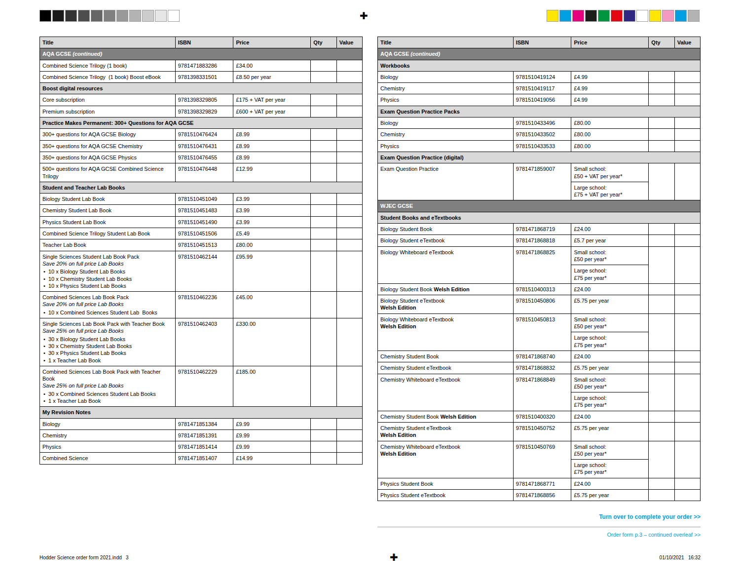✚
| Title | ISBN | Price | Qty | Value |
| --- | --- | --- | --- | --- |
| AQA GCSE (continued) |
| Combined Science Trilogy (1 book) | 9781471883286 | £34.00 | | |
| Combined Science Trilogy (1 book) Boost eBook | 9781398331501 | £8.50 per year | | |
| Boost digital resources |
| Core subscription | 9781398329805 | £175 + VAT per year | | |
| Premium subscription | 9781398329829 | £600 + VAT per year | | |
| Practice Makes Permanent: 300+ Questions for AQA GCSE |
| 300+ questions for AQA GCSE Biology | 9781510476424 | £8.99 | | |
| 350+ questions for AQA GCSE Chemistry | 9781510476431 | £8.99 | | |
| 350+ questions for AQA GCSE Physics | 9781510476455 | £8.99 | | |
| 500+ questions for AQA GCSE Combined Science Trilogy | 9781510476448 | £12.99 | | |
| Student and Teacher Lab Books |
| Biology Student Lab Book | 9781510451049 | £3.99 | | |
| Chemistry Student Lab Book | 9781510451483 | £3.99 | | |
| Physics Student Lab Book | 9781510451490 | £3.99 | | |
| Combined Science Trilogy Student Lab Book | 9781510451506 | £5.49 | | |
| Teacher Lab Book | 9781510451513 | £80.00 | | |
| Single Sciences Student Lab Book Pack Save 20% on full price Lab Books 10 x Biology Student Lab Books 10 x Chemistry Student Lab Books 10 x Physics Student Lab Books | 9781510462144 | £95.99 | | |
| Combined Sciences Lab Book Pack Save 20% on full price Lab Books 10 x Combined Sciences Student Lab Books | 9781510462236 | £45.00 | | |
| Single Sciences Lab Book Pack with Teacher Book Save 25% on full price Lab Books 30 x Biology Student Lab Books 30 x Chemistry Student Lab Books 30 x Physics Student Lab Books 1 x Teacher Lab Book | 9781510462403 | £330.00 | | |
| Combined Sciences Lab Book Pack with Teacher Book Save 25% on full price Lab Books 30 x Combined Sciences Student Lab Books 1 x Teacher Lab Book | 9781510462229 | £185.00 | | |
| My Revision Notes |
| Biology | 9781471851384 | £9.99 | | |
| Chemistry | 9781471851391 | £9.99 | | |
| Physics | 9781471851414 | £9.99 | | |
| Combined Science | 9781471851407 | £14.99 | | |
| Title | ISBN | Price | Qty | Value |
| --- | --- | --- | --- | --- |
| AQA GCSE (continued) |
| Workbooks |
| Biology | 9781510419124 | £4.99 | | |
| Chemistry | 9781510419117 | £4.99 | | |
| Physics | 9781510419056 | £4.99 | | |
| Exam Question Practice Packs |
| Biology | 9781510433496 | £80.00 | | |
| Chemistry | 9781510433502 | £80.00 | | |
| Physics | 9781510433533 | £80.00 | | |
| Exam Question Practice (digital) |
| Exam Question Practice | 9781471859007 | Small school: £50 + VAT per year* Large school: £75 + VAT per year* | | |
| WJEC GCSE |
| Student Books and eTextbooks |
| Biology Student Book | 9781471868719 | £24.00 | | |
| Biology Student eTextbook | 9781471868818 | £5.7 per year | | |
| Biology Whiteboard eTextbook | 9781471868825 | Small school: £50 per year* Large school: £75 per year* | | |
| Biology Student Book Welsh Edition | 9781510400313 | £24.00 | | |
| Biology Student eTextbook Welsh Edition | 9781510450806 | £5.75 per year | | |
| Biology Whiteboard eTextbook Welsh Edition | 9781510450813 | Small school: £50 per year* Large school: £75 per year* | | |
| Chemistry Student Book | 9781471868740 | £24.00 | | |
| Chemistry Student eTextbook | 9781471868832 | £5.75 per year | | |
| Chemistry Whiteboard eTextbook | 9781471868849 | Small school: £50 per year* Large school: £75 per year* | | |
| Chemistry Student Book Welsh Edition | 9781510400320 | £24.00 | | |
| Chemistry Student eTextbook Welsh Edition | 9781510450752 | £5.75 per year | | |
| Chemistry Whiteboard eTextbook Welsh Edition | 9781510450769 | Small school: £50 per year* Large school: £75 per year* | | |
| Physics Student Book | 9781471868771 | £24.00 | | |
| Physics Student eTextbook | 9781471868856 | £5.75 per year | | |
Turn over to complete your order >>
Order form p.3 – continued overleaf >>
Hodder Science order form 2021.indd 3
✚
01/10/2021 16:32